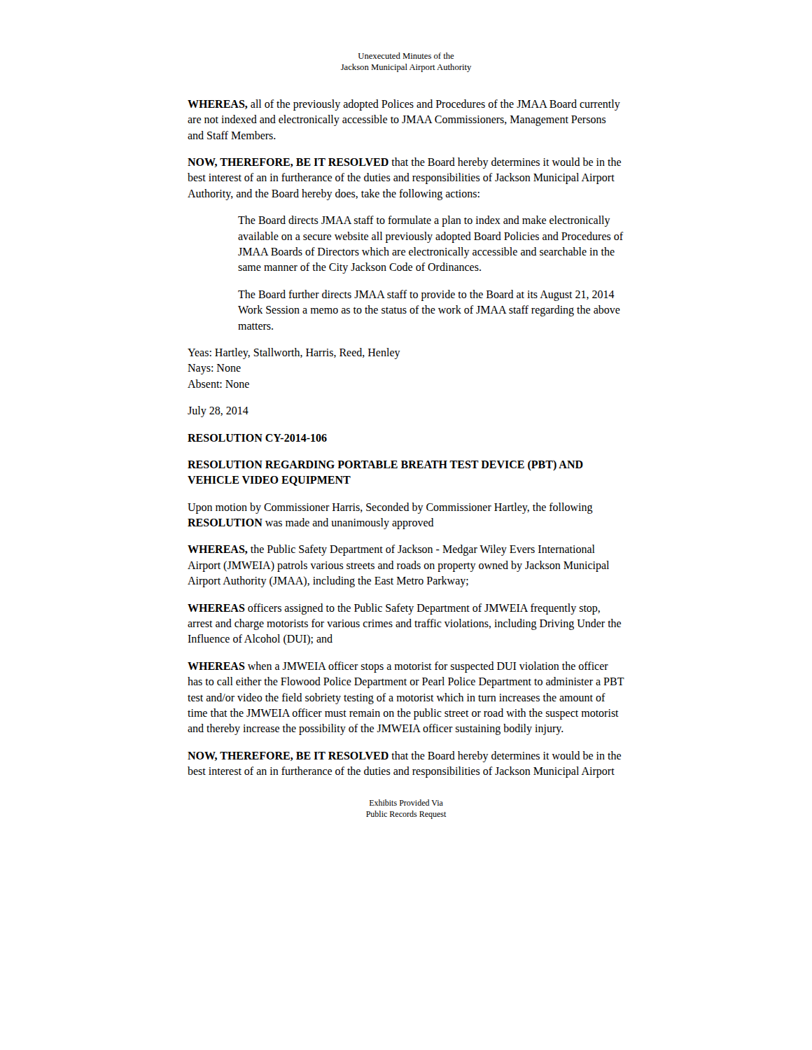Unexecuted Minutes of the
Jackson Municipal Airport Authority
WHEREAS, all of the previously adopted Polices and Procedures of the JMAA Board currently are not indexed and electronically accessible to JMAA Commissioners, Management Persons and Staff Members.
NOW, THEREFORE, BE IT RESOLVED that the Board hereby determines it would be in the best interest of an in furtherance of the duties and responsibilities of Jackson Municipal Airport Authority, and the Board hereby does, take the following actions:
The Board directs JMAA staff to formulate a plan to index and make electronically available on a secure website all previously adopted Board Policies and Procedures of JMAA Boards of Directors which are electronically accessible and searchable in the same manner of the City Jackson Code of Ordinances.
The Board further directs JMAA staff to provide to the Board at its August 21, 2014 Work Session a memo as to the status of the work of JMAA staff regarding the above matters.
Yeas: Hartley, Stallworth, Harris, Reed, Henley
Nays: None
Absent: None
July 28, 2014
RESOLUTION CY-2014-106
RESOLUTION REGARDING PORTABLE BREATH TEST DEVICE (PBT) AND VEHICLE VIDEO EQUIPMENT
Upon motion by Commissioner Harris, Seconded by Commissioner Hartley, the following RESOLUTION was made and unanimously approved
WHEREAS, the Public Safety Department of Jackson - Medgar Wiley Evers International Airport (JMWEIA) patrols various streets and roads on property owned by Jackson Municipal Airport Authority (JMAA), including the East Metro Parkway;
WHEREAS officers assigned to the Public Safety Department of JMWEIA frequently stop, arrest and charge motorists for various crimes and traffic violations, including Driving Under the Influence of Alcohol (DUI); and
WHEREAS when a JMWEIA officer stops a motorist for suspected DUI violation the officer has to call either the Flowood Police Department or Pearl Police Department to administer a PBT test and/or video the field sobriety testing of a motorist which in turn increases the amount of time that the JMWEIA officer must remain on the public street or road with the suspect motorist and thereby increase the possibility of the JMWEIA officer sustaining bodily injury.
NOW, THEREFORE, BE IT RESOLVED that the Board hereby determines it would be in the best interest of an in furtherance of the duties and responsibilities of Jackson Municipal Airport
Exhibits Provided Via
Public Records Request